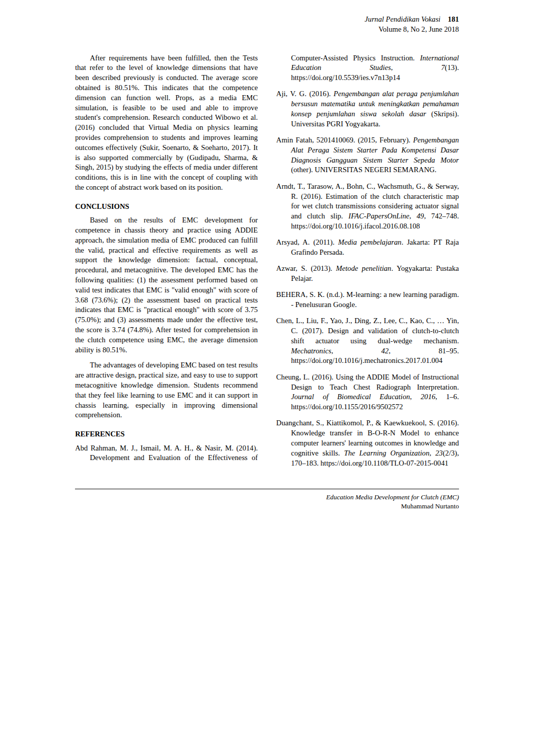Jurnal Pendidikan Vokasi 181 Volume 8, No 2, June 2018
After requirements have been fulfilled, then the Tests that refer to the level of knowledge dimensions that have been described previously is conducted. The average score obtained is 80.51%. This indicates that the competence dimension can function well. Props, as a media EMC simulation, is feasible to be used and able to improve student's comprehension. Research conducted Wibowo et al.(2016) concluded that Virtual Media on physics learning provides comprehension to students and improves learning outcomes effectively (Sukir, Soenarto, & Soeharto, 2017). It is also supported commercially by (Gudipadu, Sharma, & Singh, 2015) by studying the effects of media under different conditions, this is in line with the concept of coupling with the concept of abstract work based on its position.
Conclusions
Based on the results of EMC development for competence in chassis theory and practice using ADDIE approach, the simulation media of EMC produced can fulfill the valid, practical and effective requirements as well as support the knowledge dimension: factual, conceptual, procedural, and metacognitive. The developed EMC has the following qualities: (1) the assessment performed based on valid test indicates that EMC is "valid enough" with score of 3.68 (73.6%); (2) the assessment based on practical tests indicates that EMC is "practical enough" with score of 3.75 (75.0%); and (3) assessments made under the effective test, the score is 3.74 (74.8%). After tested for comprehension in the clutch competence using EMC, the average dimension ability is 80.51%.
The advantages of developing EMC based on test results are attractive design, practical size, and easy to use to support metacognitive knowledge dimension. Students recommend that they feel like learning to use EMC and it can support in chassis learning, especially in improving dimensional comprehension.
References
Abd Rahman, M. J., Ismail, M. A. H., & Nasir, M. (2014). Development and Evaluation of the Effectiveness of Computer-Assisted Physics Instruction. International Education Studies, 7(13). https://doi.org/10.5539/ies.v7n13p14
Aji, V. G. (2016). Pengembangan alat peraga penjumlahan bersusun matematika untuk meningkatkan pemahaman konsep penjumlahan siswa sekolah dasar (Skripsi). Universitas PGRI Yogyakarta.
Amin Fatah, 5201410069. (2015, February). Pengembangan Alat Peraga Sistem Starter Pada Kompetensi Dasar Diagnosis Gangguan Sistem Starter Sepeda Motor (other). UNIVERSITAS NEGERI SEMARANG.
Arndt, T., Tarasow, A., Bohn, C., Wachsmuth, G., & Serway, R. (2016). Estimation of the clutch characteristic map for wet clutch transmissions considering actuator signal and clutch slip. IFAC-PapersOnLine, 49, 742–748. https://doi.org/10.1016/j.ifacol.2016.08.108
Arsyad, A. (2011). Media pembelajaran. Jakarta: PT Raja Grafindo Persada.
Azwar, S. (2013). Metode penelitian. Yogyakarta: Pustaka Pelajar.
BEHERA, S. K. (n.d.). M-learning: a new learning paradigm. - Penelusuran Google.
Chen, L., Liu, F., Yao, J., Ding, Z., Lee, C., Kao, C., … Yin, C. (2017). Design and validation of clutch-to-clutch shift actuator using dual-wedge mechanism. Mechatronics, 42, 81–95. https://doi.org/10.1016/j.mechatronics.2017.01.004
Cheung, L. (2016). Using the ADDIE Model of Instructional Design to Teach Chest Radiograph Interpretation. Journal of Biomedical Education, 2016, 1–6. https://doi.org/10.1155/2016/9502572
Duangchant, S., Kiattikomol, P., & Kaewkuekool, S. (2016). Knowledge transfer in B-O-R-N Model to enhance computer learners' learning outcomes in knowledge and cognitive skills. The Learning Organization, 23(2/3), 170–183. https://doi.org/10.1108/TLO-07-2015-0041
Education Media Development for Clutch (EMC) Muhammad Nurtanto